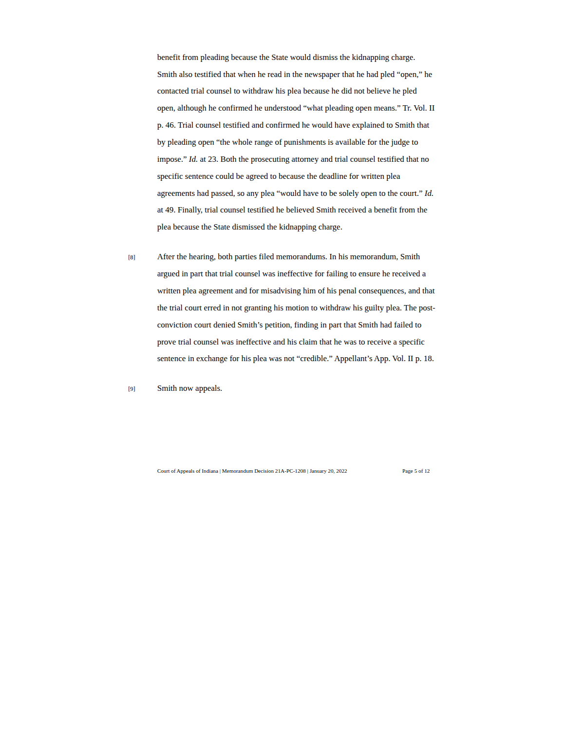benefit from pleading because the State would dismiss the kidnapping charge. Smith also testified that when he read in the newspaper that he had pled “open,” he contacted trial counsel to withdraw his plea because he did not believe he pled open, although he confirmed he understood “what pleading open means.” Tr. Vol. II p. 46. Trial counsel testified and confirmed he would have explained to Smith that by pleading open “the whole range of punishments is available for the judge to impose.” Id. at 23. Both the prosecuting attorney and trial counsel testified that no specific sentence could be agreed to because the deadline for written plea agreements had passed, so any plea “would have to be solely open to the court.” Id. at 49. Finally, trial counsel testified he believed Smith received a benefit from the plea because the State dismissed the kidnapping charge.
[8]
After the hearing, both parties filed memorandums. In his memorandum, Smith argued in part that trial counsel was ineffective for failing to ensure he received a written plea agreement and for misadvising him of his penal consequences, and that the trial court erred in not granting his motion to withdraw his guilty plea. The post-conviction court denied Smith’s petition, finding in part that Smith had failed to prove trial counsel was ineffective and his claim that he was to receive a specific sentence in exchange for his plea was not “credible.” Appellant’s App. Vol. II p. 18.
[9]
Smith now appeals.
Court of Appeals of Indiana | Memorandum Decision 21A-PC-1208 | January 20, 2022 Page 5 of 12